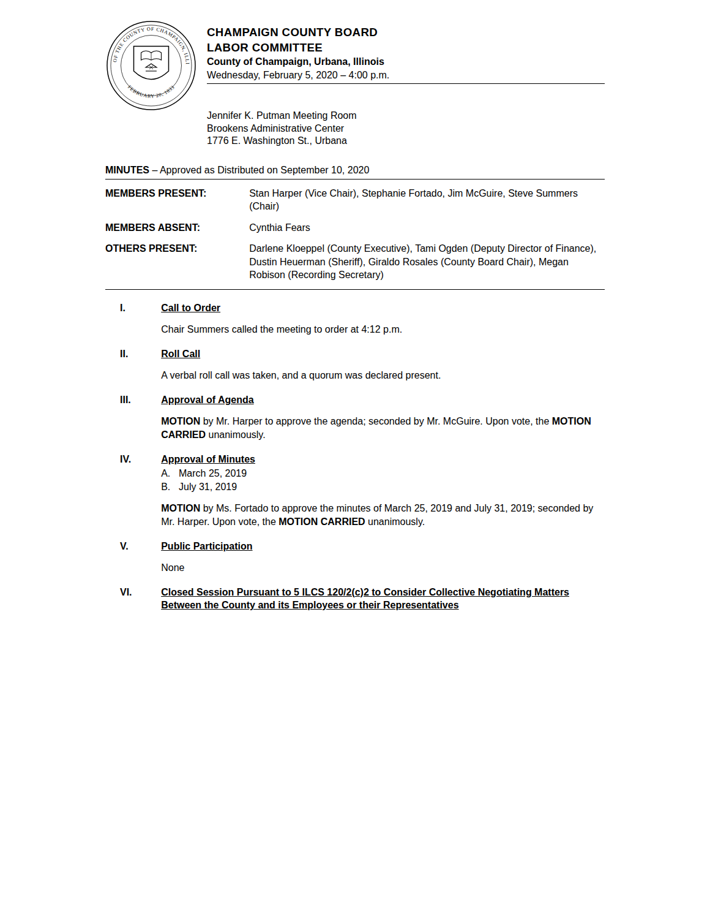SEAL OF THE COUNTY OF CHAMPAIGN, ILLINOIS FEBRUARY 20, 1833
CHAMPAIGN COUNTY BOARD
LABOR COMMITTEE
County of Champaign, Urbana, Illinois
Wednesday, February 5, 2020 – 4:00 p.m.
Jennifer K. Putman Meeting Room
Brookens Administrative Center
1776 E. Washington St., Urbana
MINUTES – Approved as Distributed on September 10, 2020
| MEMBERS PRESENT: | Stan Harper (Vice Chair), Stephanie Fortado, Jim McGuire, Steve Summers (Chair) |
| MEMBERS ABSENT: | Cynthia Fears |
| OTHERS PRESENT: | Darlene Kloeppel (County Executive), Tami Ogden (Deputy Director of Finance), Dustin Heuerman (Sheriff), Giraldo Rosales (County Board Chair), Megan Robison (Recording Secretary) |
I. Call to Order
Chair Summers called the meeting to order at 4:12 p.m.
II. Roll Call
A verbal roll call was taken, and a quorum was declared present.
III. Approval of Agenda
MOTION by Mr. Harper to approve the agenda; seconded by Mr. McGuire. Upon vote, the MOTION CARRIED unanimously.
IV. Approval of Minutes
A. March 25, 2019
B. July 31, 2019
MOTION by Ms. Fortado to approve the minutes of March 25, 2019 and July 31, 2019; seconded by Mr. Harper. Upon vote, the MOTION CARRIED unanimously.
V. Public Participation
None
VI. Closed Session Pursuant to 5 ILCS 120/2(c)2 to Consider Collective Negotiating Matters Between the County and its Employees or their Representatives